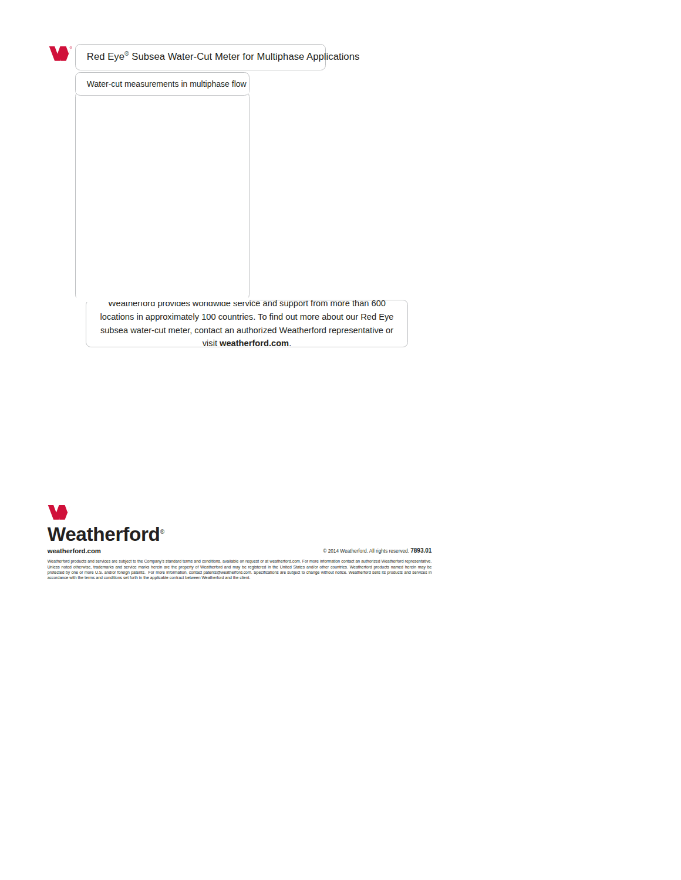R
Red Eye® Subsea Water-Cut Meter for Multiphase Applications
Water-cut measurements in multiphase flow
Weatherford provides worldwide service and support from more than 600 locations in approximately 100 countries. To find out more about our Red Eye subsea water-cut meter, contact an authorized Weatherford representative or visit weatherford.com.
Weatherford®
weatherford.com
© 2014 Weatherford. All rights reserved.
7893.01
Weatherford products and services are subject to the Company's standard terms and conditions, available on request or at weatherford.com. For more information contact an authorized Weatherford representative. Unless noted otherwise, trademarks and service marks herein are the property of Weatherford and may be registered in the United States and/or other countries. Weatherford products named herein may be protected by one or more U.S. and/or foreign patents. For more information, contact patents@weatherford.com. Specifications are subject to change without notice. Weatherford sells its products and services in accordance with the terms and conditions set forth in the applicable contract between Weatherford and the client.